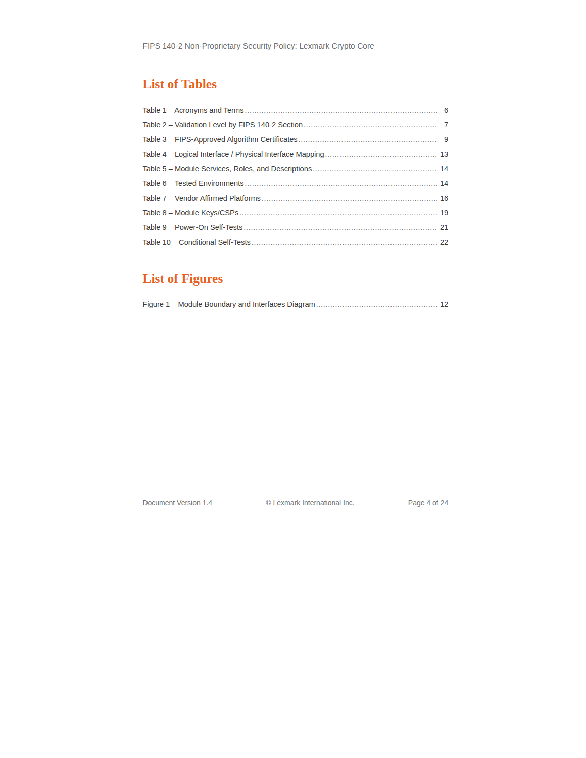FIPS 140-2 Non-Proprietary Security Policy: Lexmark Crypto Core
List of Tables
Table 1 – Acronyms and Terms.................................................................................................................. 6
Table 2 – Validation Level by FIPS 140-2 Section..................................................................................... 7
Table 3 – FIPS-Approved Algorithm Certificates..................................................................................... 9
Table 4 – Logical Interface / Physical Interface Mapping......................................................................... 13
Table 5 – Module Services, Roles, and Descriptions................................................................................ 14
Table 6 – Tested Environments............................................................................................................. 14
Table 7 – Vendor Affirmed Platforms.................................................................................................... 16
Table 8 – Module Keys/CSPs................................................................................................................ 19
Table 9 – Power-On Self-Tests.............................................................................................................. 21
Table 10 – Conditional Self-Tests.......................................................................................................... 22
List of Figures
Figure 1 – Module Boundary and Interfaces Diagram............................................................................. 12
Document Version 1.4
© Lexmark International Inc.
Page 4 of 24